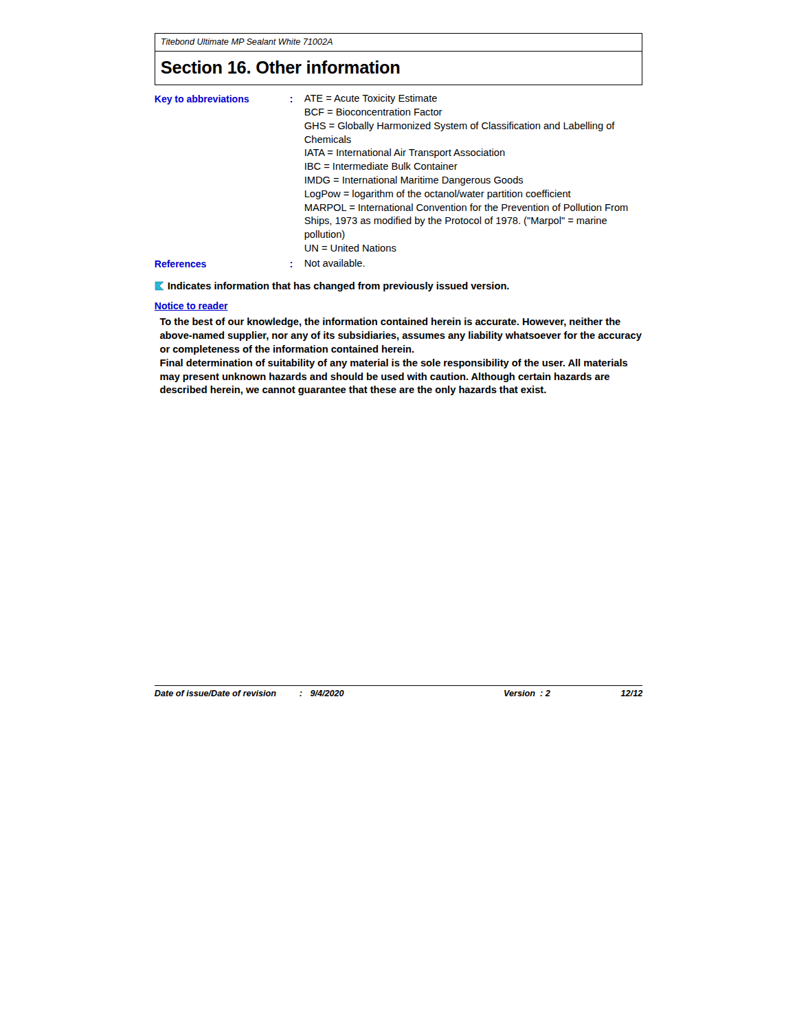Titebond Ultimate MP Sealant White 71002A
Section 16. Other information
Key to abbreviations
:
ATE = Acute Toxicity Estimate BCF = Bioconcentration Factor GHS = Globally Harmonized System of Classification and Labelling of Chemicals IATA = International Air Transport Association IBC = Intermediate Bulk Container IMDG = International Maritime Dangerous Goods LogPow = logarithm of the octanol/water partition coefficient MARPOL = International Convention for the Prevention of Pollution From Ships, 1973 as modified by the Protocol of 1978. ("Marpol" = marine pollution) UN = United Nations
References
:
Not available.
Indicates information that has changed from previously issued version.
Notice to reader
To the best of our knowledge, the information contained herein is accurate. However, neither the above-named supplier, nor any of its subsidiaries, assumes any liability whatsoever for the accuracy or completeness of the information contained herein.
Final determination of suitability of any material is the sole responsibility of the user. All materials may present unknown hazards and should be used with caution. Although certain hazards are described herein, we cannot guarantee that these are the only hazards that exist.
Date of issue/Date of revision : 9/4/2020
Version : 2 12/12